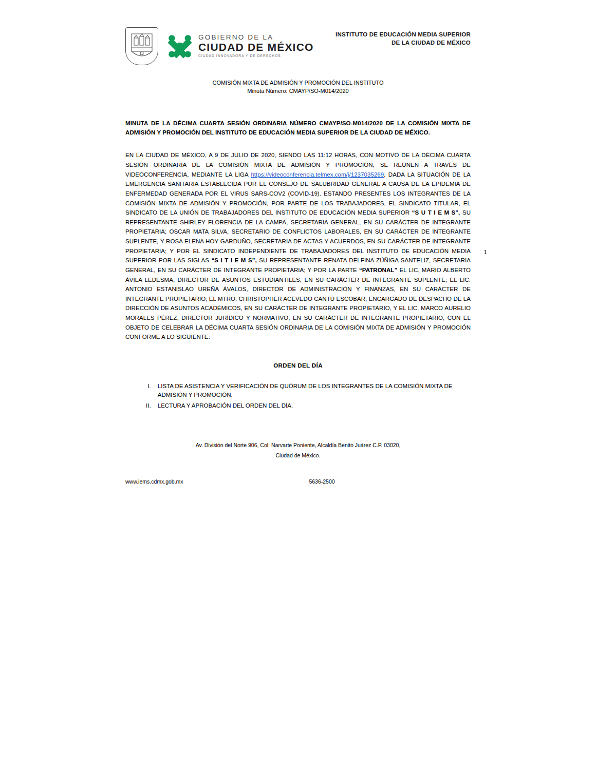GOBIERNO DE LA
CIUDAD DE MÉXICO
CIUDAD INNOVADORA Y DE DERECHOS
INSTITUTO DE EDUCACIÓN MEDIA SUPERIOR
DE LA CIUDAD DE MÉXICO
COMISIÓN MIXTA DE ADMISIÓN Y PROMOCIÓN DEL INSTITUTO
Minuta Número: CMAYP/SO-M014/2020
MINUTA DE LA DÉCIMA CUARTA SESIÓN ORDINARIA NÚMERO CMAYP/SO-M014/2020 DE LA COMISIÓN MIXTA DE ADMISIÓN Y PROMOCIÓN DEL INSTITUTO DE EDUCACIÓN MEDIA SUPERIOR DE LA CIUDAD DE MÉXICO.
1
EN LA CIUDAD DE MÉXICO, A 9 DE JULIO DE 2020, SIENDO LAS 11:12 HORAS, CON MOTIVO DE LA DÉCIMA CUARTA SESIÓN ORDINARIA DE LA COMISIÓN MIXTA DE ADMISIÓN Y PROMOCIÓN, SE REÚNEN A TRAVÉS DE VIDEOCONFERENCIA, MEDIANTE LA LIGA https://videoconferencia.telmex.com/j/1237035269, DADA LA SITUACIÓN DE LA EMERGENCIA SANITARIA ESTABLECIDA POR EL CONSEJO DE SALUBRIDAD GENERAL A CAUSA DE LA EPIDEMIA DE ENFERMEDAD GENERADA POR EL VIRUS SARS-COV2 (COVID-19). ESTANDO PRESENTES LOS INTEGRANTES DE LA COMISIÓN MIXTA DE ADMISIÓN Y PROMOCIÓN, POR PARTE DE LOS TRABAJADORES, EL SINDICATO TITULAR, EL SINDICATO DE LA UNIÓN DE TRABAJADORES DEL INSTITUTO DE EDUCACIÓN MEDIA SUPERIOR “S U T I E M S”, SU REPRESENTANTE SHIRLEY FLORENCIA DE LA CAMPA, SECRETARIA GENERAL, EN SU CARÁCTER DE INTEGRANTE PROPIETARIA; OSCAR MATA SILVA, SECRETARIO DE CONFLICTOS LABORALES, EN SU CARÁCTER DE INTEGRANTE SUPLENTE, Y ROSA ELENA HOY GARDUÑO, SECRETARIA DE ACTAS Y ACUERDOS, EN SU CARÁCTER DE INTEGRANTE PROPIETARIA; Y POR EL SINDICATO INDEPENDIENTE DE TRABAJADORES DEL INSTITUTO DE EDUCACIÓN MEDIA SUPERIOR POR LAS SIGLAS “S I T I E M S”, SU REPRESENTANTE RENATA DELFINA ZÚÑIGA SANTELIZ, SECRETARIA GENERAL, EN SU CARÁCTER DE INTEGRANTE PROPIETARIA; Y POR LA PARTE “PATRONAL” EL LIC. MARIO ALBERTO ÁVILA LEDESMA, DIRECTOR DE ASUNTOS ESTUDIANTILES, EN SU CARÁCTER DE INTEGRANTE SUPLENTE; EL LIC. ANTONIO ESTANISLAO UREÑA ÁVALOS, DIRECTOR DE ADMINISTRACIÓN Y FINANZAS, EN SU CARÁCTER DE INTEGRANTE PROPIETARIO; EL MTRO. CHRISTOPHER ACEVEDO CANTÚ ESCOBAR, ENCARGADO DE DESPACHO DE LA DIRECCIÓN DE ASUNTOS ACADÉMICOS, EN SU CARÁCTER DE INTEGRANTE PROPIETARIO, Y EL LIC. MARCO AURELIO MORALES PÉREZ, DIRECTOR JURÍDICO Y NORMATIVO, EN SU CARÁCTER DE INTEGRANTE PROPIETARIO, CON EL OBJETO DE CELEBRAR LA DÉCIMA CUARTA SESIÓN ORDINARIA DE LA COMISIÓN MIXTA DE ADMISIÓN Y PROMOCIÓN CONFORME A LO SIGUIENTE:
ORDEN DEL DÍA
LISTA DE ASISTENCIA Y VERIFICACIÓN DE QUÓRUM DE LOS INTEGRANTES DE LA COMISIÓN MIXTA DE ADMISIÓN Y PROMOCIÓN.
LECTURA Y APROBACIÓN DEL ORDEN DEL DÍA.
Av. División del Norte 906, Col. Narvarte Poniente, Alcaldía Benito Juárez C.P. 03020,
Ciudad de México.
www.iems.cdmx.gob.mx 5636-2500